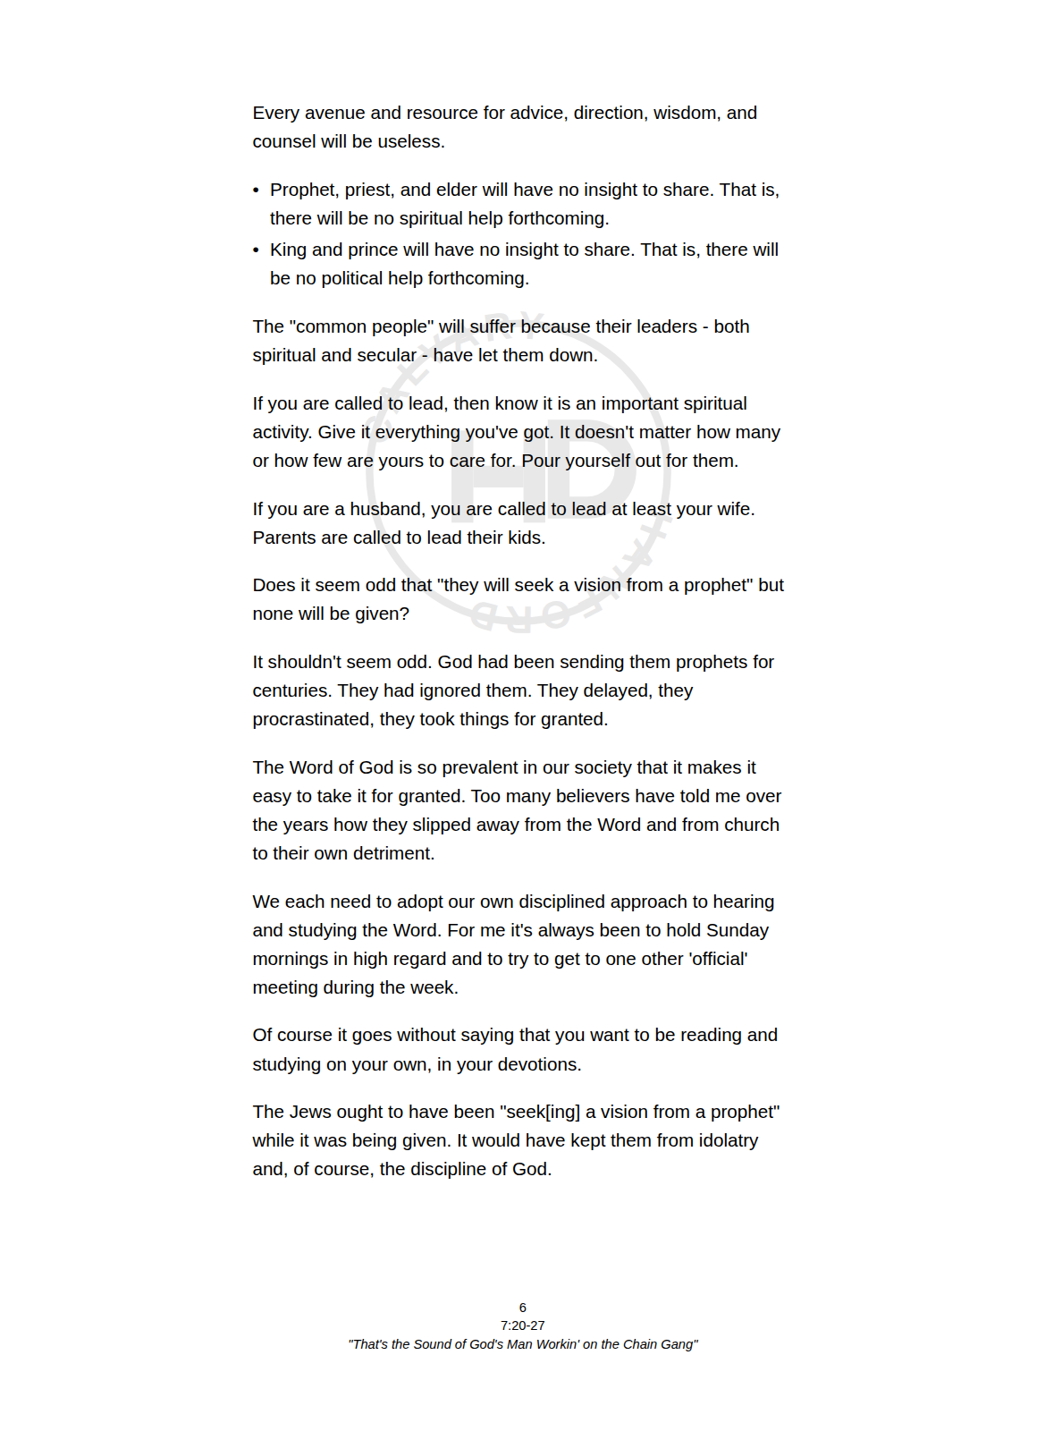CALVARY HANFORD
Every avenue and resource for advice, direction, wisdom, and counsel will be useless.
Prophet, priest, and elder will have no insight to share. That is, there will be no spiritual help forthcoming.
King and prince will have no insight to share. That is, there will be no political help forthcoming.
The "common people" will suffer because their leaders - both spiritual and secular - have let them down.
If you are called to lead, then know it is an important spiritual activity. Give it everything you've got. It doesn't matter how many or how few are yours to care for. Pour yourself out for them.
If you are a husband, you are called to lead at least your wife. Parents are called to lead their kids.
Does it seem odd that "they will seek a vision from a prophet" but none will be given?
It shouldn't seem odd. God had been sending them prophets for centuries. They had ignored them. They delayed, they procrastinated, they took things for granted.
The Word of God is so prevalent in our society that it makes it easy to take it for granted. Too many believers have told me over the years how they slipped away from the Word and from church to their own detriment.
We each need to adopt our own disciplined approach to hearing and studying the Word. For me it's always been to hold Sunday mornings in high regard and to try to get to one other 'official' meeting during the week.
Of course it goes without saying that you want to be reading and studying on your own, in your devotions.
The Jews ought to have been "seek[ing] a vision from a prophet" while it was being given. It would have kept them from idolatry and, of course, the discipline of God.
6
7:20-27
"That's the Sound of God's Man Workin' on the Chain Gang"